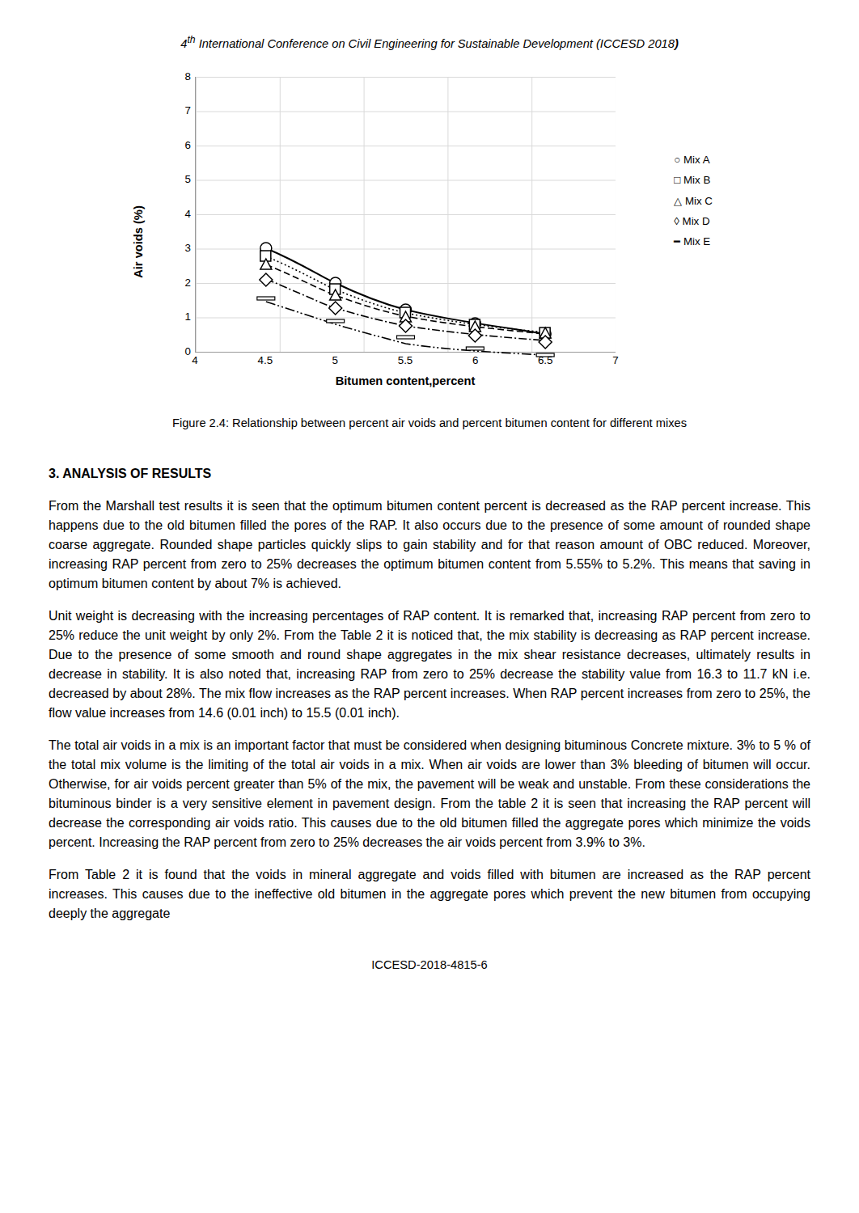4th International Conference on Civil Engineering for Sustainable Development (ICCESD 2018)
Air voids (%)
8 7 6 5 4 3 2 1 0
4 4.5 5 5.5 6 6.5 7
Bitumen content,percent
○ Mix A
□ Mix B
△ Mix C
◊ Mix D
━ Mix E
Figure 2.4: Relationship between percent air voids and percent bitumen content for different mixes
3. ANALYSIS OF RESULTS
From the Marshall test results it is seen that the optimum bitumen content percent is decreased as the RAP percent increase. This happens due to the old bitumen filled the pores of the RAP. It also occurs due to the presence of some amount of rounded shape coarse aggregate. Rounded shape particles quickly slips to gain stability and for that reason amount of OBC reduced. Moreover, increasing RAP percent from zero to 25% decreases the optimum bitumen content from 5.55% to 5.2%. This means that saving in optimum bitumen content by about 7% is achieved.
Unit weight is decreasing with the increasing percentages of RAP content. It is remarked that, increasing RAP percent from zero to 25% reduce the unit weight by only 2%. From the Table 2 it is noticed that, the mix stability is decreasing as RAP percent increase. Due to the presence of some smooth and round shape aggregates in the mix shear resistance decreases, ultimately results in decrease in stability. It is also noted that, increasing RAP from zero to 25% decrease the stability value from 16.3 to 11.7 kN i.e. decreased by about 28%. The mix flow increases as the RAP percent increases. When RAP percent increases from zero to 25%, the flow value increases from 14.6 (0.01 inch) to 15.5 (0.01 inch).
The total air voids in a mix is an important factor that must be considered when designing bituminous Concrete mixture. 3% to 5 % of the total mix volume is the limiting of the total air voids in a mix. When air voids are lower than 3% bleeding of bitumen will occur. Otherwise, for air voids percent greater than 5% of the mix, the pavement will be weak and unstable. From these considerations the bituminous binder is a very sensitive element in pavement design. From the table 2 it is seen that increasing the RAP percent will decrease the corresponding air voids ratio. This causes due to the old bitumen filled the aggregate pores which minimize the voids percent. Increasing the RAP percent from zero to 25% decreases the air voids percent from 3.9% to 3%.
From Table 2 it is found that the voids in mineral aggregate and voids filled with bitumen are increased as the RAP percent increases. This causes due to the ineffective old bitumen in the aggregate pores which prevent the new bitumen from occupying deeply the aggregate
ICCESD-2018-4815-6